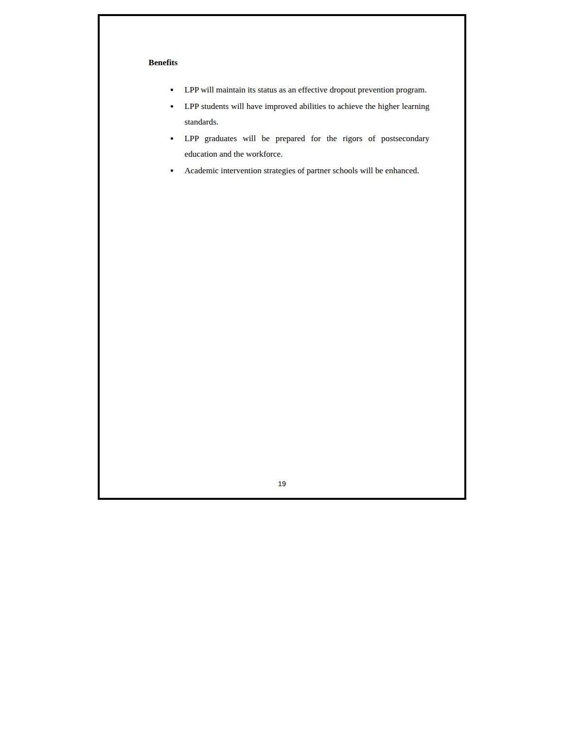Benefits
LPP will maintain its status as an effective dropout prevention program.
LPP students will have improved abilities to achieve the higher learning standards.
LPP graduates will be prepared for the rigors of postsecondary education and the workforce.
Academic intervention strategies of partner schools will be enhanced.
19